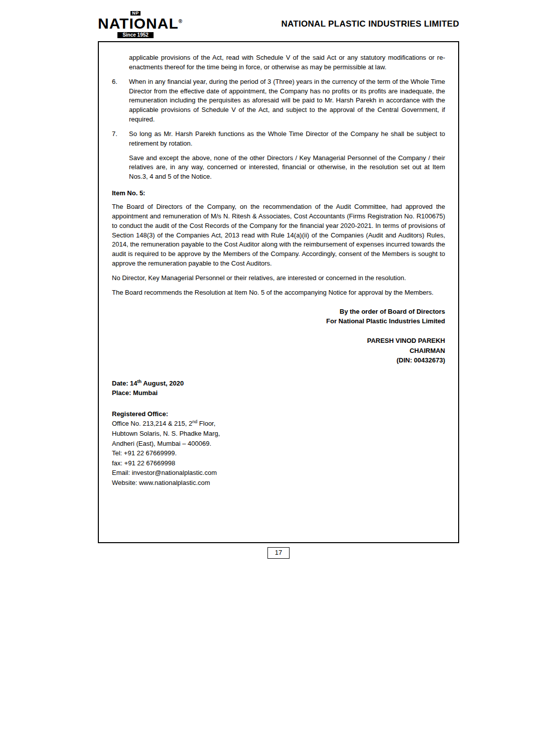NP
NATIONAL®
Since 1952
NATIONAL PLASTIC INDUSTRIES LIMITED
applicable provisions of the Act, read with Schedule V of the said Act or any statutory modifications or re-enactments thereof for the time being in force, or otherwise as may be permissible at law.
6. When in any financial year, during the period of 3 (Three) years in the currency of the term of the Whole Time Director from the effective date of appointment, the Company has no profits or its profits are inadequate, the remuneration including the perquisites as aforesaid will be paid to Mr. Harsh Parekh in accordance with the applicable provisions of Schedule V of the Act, and subject to the approval of the Central Government, if required.
7. So long as Mr. Harsh Parekh functions as the Whole Time Director of the Company he shall be subject to retirement by rotation.
Save and except the above, none of the other Directors / Key Managerial Personnel of the Company / their relatives are, in any way, concerned or interested, financial or otherwise, in the resolution set out at Item Nos.3, 4 and 5 of the Notice.
Item No. 5:
The Board of Directors of the Company, on the recommendation of the Audit Committee, had approved the appointment and remuneration of M/s N. Ritesh & Associates, Cost Accountants (Firms Registration No. R100675) to conduct the audit of the Cost Records of the Company for the financial year 2020-2021. In terms of provisions of Section 148(3) of the Companies Act, 2013 read with Rule 14(a)(ii) of the Companies (Audit and Auditors) Rules, 2014, the remuneration payable to the Cost Auditor along with the reimbursement of expenses incurred towards the audit is required to be approve by the Members of the Company. Accordingly, consent of the Members is sought to approve the remuneration payable to the Cost Auditors.
No Director, Key Managerial Personnel or their relatives, are interested or concerned in the resolution.
The Board recommends the Resolution at Item No. 5 of the accompanying Notice for approval by the Members.
By the order of Board of Directors
For National Plastic Industries Limited
PARESH VINOD PAREKH
CHAIRMAN
(DIN: 00432673)
Date: 14th August, 2020
Place: Mumbai
Registered Office:
Office No. 213,214 & 215, 2nd Floor,
Hubtown Solaris, N. S. Phadke Marg,
Andheri (East), Mumbai – 400069.
Tel: +91 22 67669999.
fax: +91 22 67669998
Email: investor@nationalplastic.com
Website: www.nationalplastic.com
17